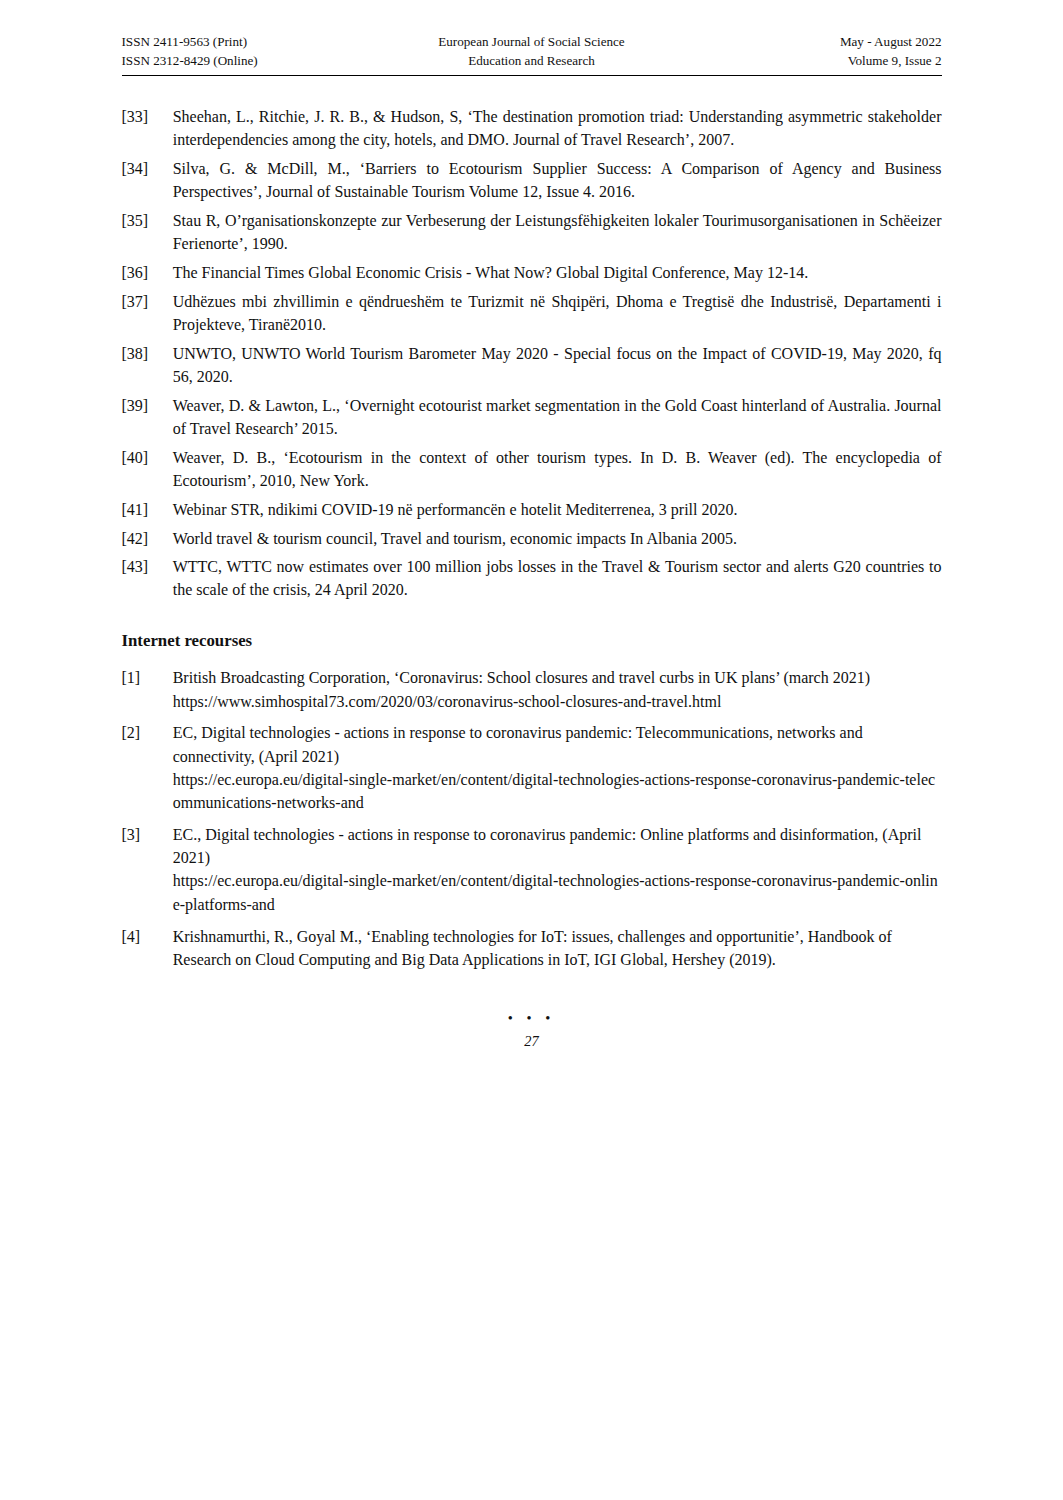| ISSN 2411-9563 (Print) | European Journal of Social Science | May - August 2022 |
| ISSN 2312-8429 (Online) | Education and Research | Volume 9, Issue 2 |
[33] Sheehan, L., Ritchie, J. R. B., & Hudson, S, ‘The destination promotion triad: Understanding asymmetric stakeholder interdependencies among the city, hotels, and DMO. Journal of Travel Research’, 2007.
[34] Silva, G. & McDill, M., ‘Barriers to Ecotourism Supplier Success: A Comparison of Agency and Business Perspectives’, Journal of Sustainable Tourism Volume 12, Issue 4. 2016.
[35] Stau R, O’rganisationskonzepte zur Verbeserung der Leistungsfëhigkeiten lokaler Tourimusorganisationen in Schëeizer Ferienorte’, 1990.
[36] The Financial Times Global Economic Crisis - What Now? Global Digital Conference, May 12-14.
[37] Udhëzues mbi zhvillimin e qëndrueshëm te Turizmit në Shqipëri, Dhoma e Tregtisë dhe Industrisë, Departamenti i Projekteve, Tiranë2010.
[38] UNWTO, UNWTO World Tourism Barometer May 2020 - Special focus on the Impact of COVID-19, May 2020, fq 56, 2020.
[39] Weaver, D. & Lawton, L., ‘Overnight ecotourist market segmentation in the Gold Coast hinterland of Australia. Journal of Travel Research’ 2015.
[40] Weaver, D. B., ‘Ecotourism in the context of other tourism types. In D. B. Weaver (ed). The encyclopedia of Ecotourism’, 2010, New York.
[41] Webinar STR, ndikimi COVID-19 në performancën e hotelit Mediterrenea, 3 prill 2020.
[42] World travel & tourism council, Travel and tourism, economic impacts In Albania 2005.
[43] WTTC, WTTC now estimates over 100 million jobs losses in the Travel & Tourism sector and alerts G20 countries to the scale of the crisis, 24 April 2020.
Internet recourses
[1] British Broadcasting Corporation, ‘Coronavirus: School closures and travel curbs in UK plans’ (march 2021)
https://www.simhospital73.com/2020/03/coronavirus-school-closures-and-travel.html
[2] EC, Digital technologies - actions in response to coronavirus pandemic: Telecommunications, networks and connectivity, (April 2021)
https://ec.europa.eu/digital-single-market/en/content/digital-technologies-actions-response-coronavirus-pandemic-telecommunications-networks-and
[3] EC., Digital technologies - actions in response to coronavirus pandemic: Online platforms and disinformation, (April 2021)
https://ec.europa.eu/digital-single-market/en/content/digital-technologies-actions-response-coronavirus-pandemic-online-platforms-and
[4] Krishnamurthi, R., Goyal M., ‘Enabling technologies for IoT: issues, challenges and opportunitie’, Handbook of Research on Cloud Computing and Big Data Applications in IoT, IGI Global, Hershey (2019).
• • • 27